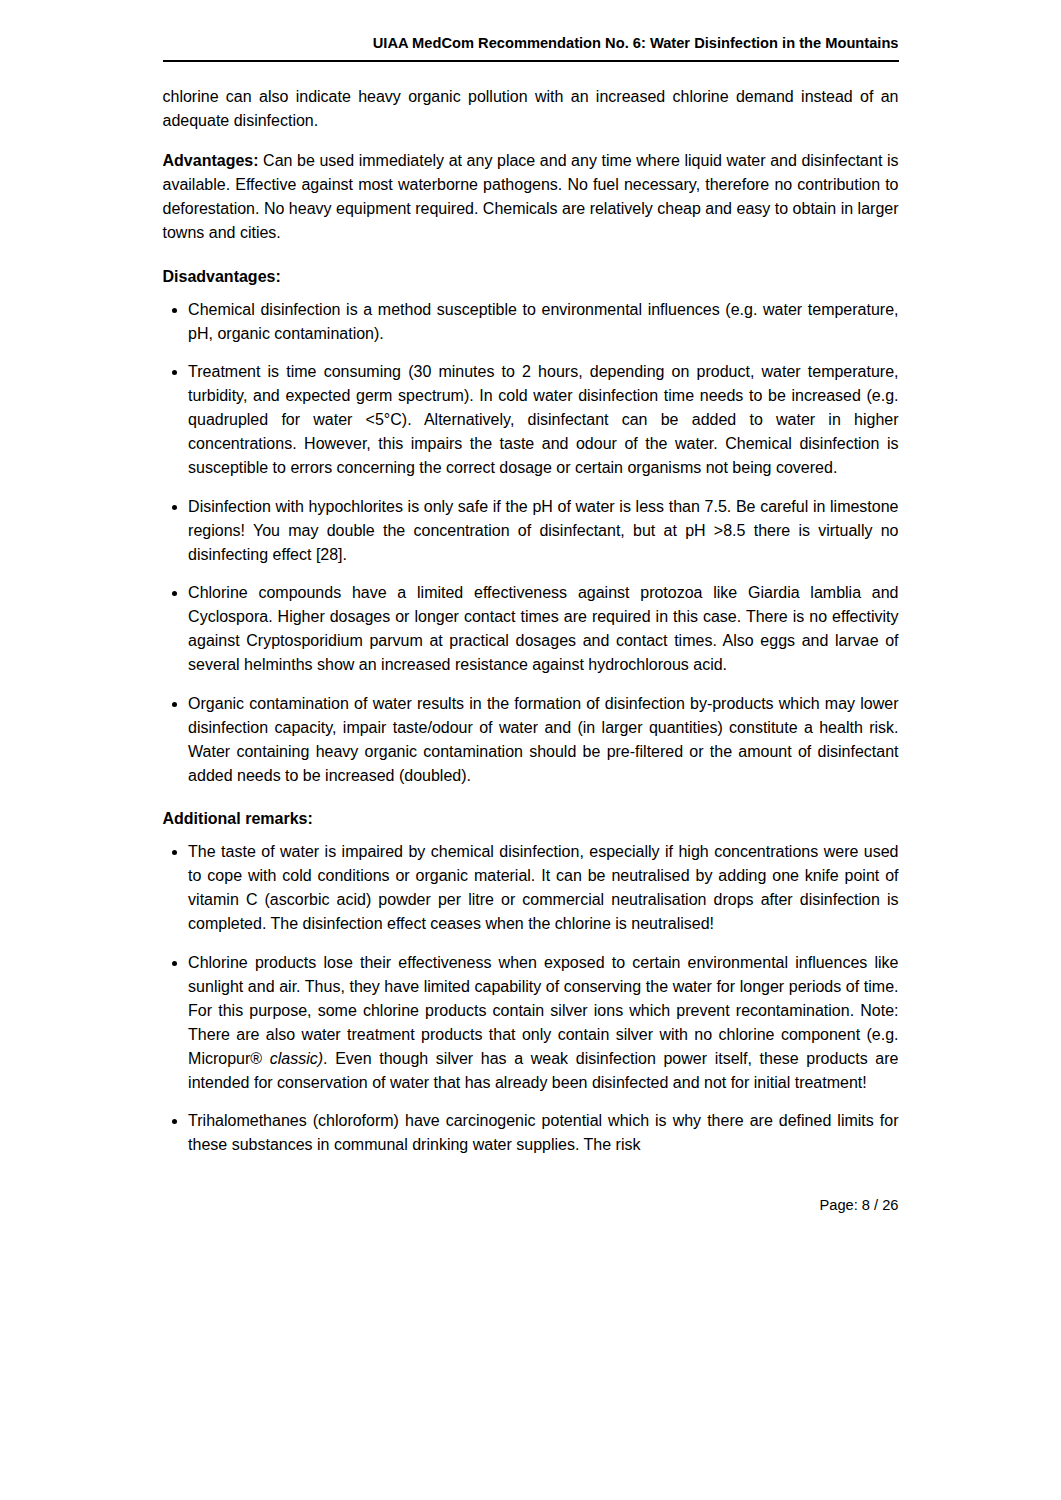UIAA MedCom Recommendation No. 6: Water Disinfection in the Mountains
chlorine can also indicate heavy organic pollution with an increased chlorine demand instead of an adequate disinfection.
Advantages: Can be used immediately at any place and any time where liquid water and disinfectant is available. Effective against most waterborne pathogens. No fuel necessary, therefore no contribution to deforestation. No heavy equipment required. Chemicals are relatively cheap and easy to obtain in larger towns and cities.
Disadvantages:
Chemical disinfection is a method susceptible to environmental influences (e.g. water temperature, pH, organic contamination).
Treatment is time consuming (30 minutes to 2 hours, depending on product, water temperature, turbidity, and expected germ spectrum). In cold water disinfection time needs to be increased (e.g. quadrupled for water <5°C). Alternatively, disinfectant can be added to water in higher concentrations. However, this impairs the taste and odour of the water. Chemical disinfection is susceptible to errors concerning the correct dosage or certain organisms not being covered.
Disinfection with hypochlorites is only safe if the pH of water is less than 7.5. Be careful in limestone regions! You may double the concentration of disinfectant, but at pH >8.5 there is virtually no disinfecting effect [28].
Chlorine compounds have a limited effectiveness against protozoa like Giardia lamblia and Cyclospora. Higher dosages or longer contact times are required in this case. There is no effectivity against Cryptosporidium parvum at practical dosages and contact times. Also eggs and larvae of several helminths show an increased resistance against hydrochlorous acid.
Organic contamination of water results in the formation of disinfection by-products which may lower disinfection capacity, impair taste/odour of water and (in larger quantities) constitute a health risk. Water containing heavy organic contamination should be pre-filtered or the amount of disinfectant added needs to be increased (doubled).
Additional remarks:
The taste of water is impaired by chemical disinfection, especially if high concentrations were used to cope with cold conditions or organic material. It can be neutralised by adding one knife point of vitamin C (ascorbic acid) powder per litre or commercial neutralisation drops after disinfection is completed. The disinfection effect ceases when the chlorine is neutralised!
Chlorine products lose their effectiveness when exposed to certain environmental influences like sunlight and air. Thus, they have limited capability of conserving the water for longer periods of time. For this purpose, some chlorine products contain silver ions which prevent recontamination. Note: There are also water treatment products that only contain silver with no chlorine component (e.g. Micropur® classic). Even though silver has a weak disinfection power itself, these products are intended for conservation of water that has already been disinfected and not for initial treatment!
Trihalomethanes (chloroform) have carcinogenic potential which is why there are defined limits for these substances in communal drinking water supplies. The risk
Page: 8 / 26